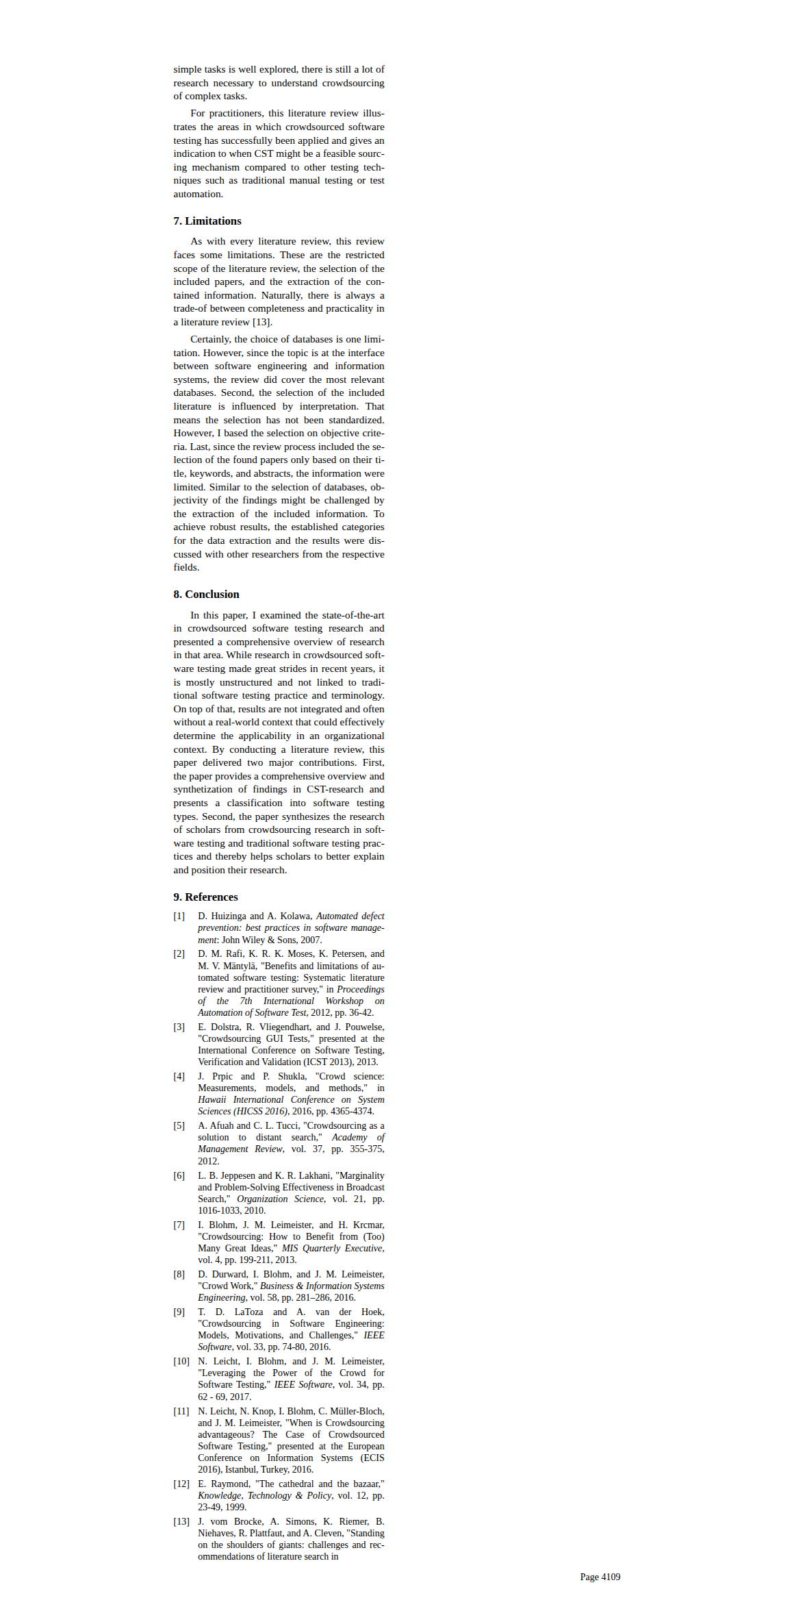simple tasks is well explored, there is still a lot of research necessary to understand crowdsourcing of complex tasks.
For practitioners, this literature review illustrates the areas in which crowdsourced software testing has successfully been applied and gives an indication to when CST might be a feasible sourcing mechanism compared to other testing techniques such as traditional manual testing or test automation.
7. Limitations
As with every literature review, this review faces some limitations. These are the restricted scope of the literature review, the selection of the included papers, and the extraction of the contained information. Naturally, there is always a trade-of between completeness and practicality in a literature review [13].
Certainly, the choice of databases is one limitation. However, since the topic is at the interface between software engineering and information systems, the review did cover the most relevant databases. Second, the selection of the included literature is influenced by interpretation. That means the selection has not been standardized. However, I based the selection on objective criteria. Last, since the review process included the selection of the found papers only based on their title, keywords, and abstracts, the information were limited. Similar to the selection of databases, objectivity of the findings might be challenged by the extraction of the included information. To achieve robust results, the established categories for the data extraction and the results were discussed with other researchers from the respective fields.
8. Conclusion
In this paper, I examined the state-of-the-art in crowdsourced software testing research and presented a comprehensive overview of research in that area. While research in crowdsourced software testing made great strides in recent years, it is mostly unstructured and not linked to traditional software testing practice and terminology. On top of that, results are not integrated and often without a real-world context that could effectively determine the applicability in an organizational context. By conducting a literature review, this paper delivered two major contributions. First, the paper provides a comprehensive overview and synthetization of findings in CST-research and presents a classification into software testing types. Second, the paper synthesizes the research of scholars from crowdsourcing research in software testing and traditional software testing practices and thereby helps scholars to better explain and position their research.
9. References
D. Huizinga and A. Kolawa, Automated defect prevention: best practices in software management: John Wiley & Sons, 2007.
D. M. Rafi, K. R. K. Moses, K. Petersen, and M. V. Mäntylä, "Benefits and limitations of automated software testing: Systematic literature review and practitioner survey," in Proceedings of the 7th International Workshop on Automation of Software Test, 2012, pp. 36-42.
E. Dolstra, R. Vliegendhart, and J. Pouwelse, "Crowdsourcing GUI Tests," presented at the International Conference on Software Testing, Verification and Validation (ICST 2013), 2013.
J. Prpic and P. Shukla, "Crowd science: Measurements, models, and methods," in Hawaii International Conference on System Sciences (HICSS 2016), 2016, pp. 4365-4374.
A. Afuah and C. L. Tucci, "Crowdsourcing as a solution to distant search," Academy of Management Review, vol. 37, pp. 355-375, 2012.
L. B. Jeppesen and K. R. Lakhani, "Marginality and Problem-Solving Effectiveness in Broadcast Search," Organization Science, vol. 21, pp. 1016-1033, 2010.
I. Blohm, J. M. Leimeister, and H. Krcmar, "Crowdsourcing: How to Benefit from (Too) Many Great Ideas," MIS Quarterly Executive, vol. 4, pp. 199-211, 2013.
D. Durward, I. Blohm, and J. M. Leimeister, "Crowd Work," Business & Information Systems Engineering, vol. 58, pp. 281–286, 2016.
T. D. LaToza and A. van der Hoek, "Crowdsourcing in Software Engineering: Models, Motivations, and Challenges," IEEE Software, vol. 33, pp. 74-80, 2016.
N. Leicht, I. Blohm, and J. M. Leimeister, "Leveraging the Power of the Crowd for Software Testing," IEEE Software, vol. 34, pp. 62 - 69, 2017.
N. Leicht, N. Knop, I. Blohm, C. Müller-Bloch, and J. M. Leimeister, "When is Crowdsourcing advantageous? The Case of Crowdsourced Software Testing," presented at the European Conference on Information Systems (ECIS 2016), Istanbul, Turkey, 2016.
E. Raymond, "The cathedral and the bazaar," Knowledge, Technology & Policy, vol. 12, pp. 23-49, 1999.
J. vom Brocke, A. Simons, K. Riemer, B. Niehaves, R. Plattfaut, and A. Cleven, "Standing on the shoulders of giants: challenges and recommendations of literature search in
Page 4109